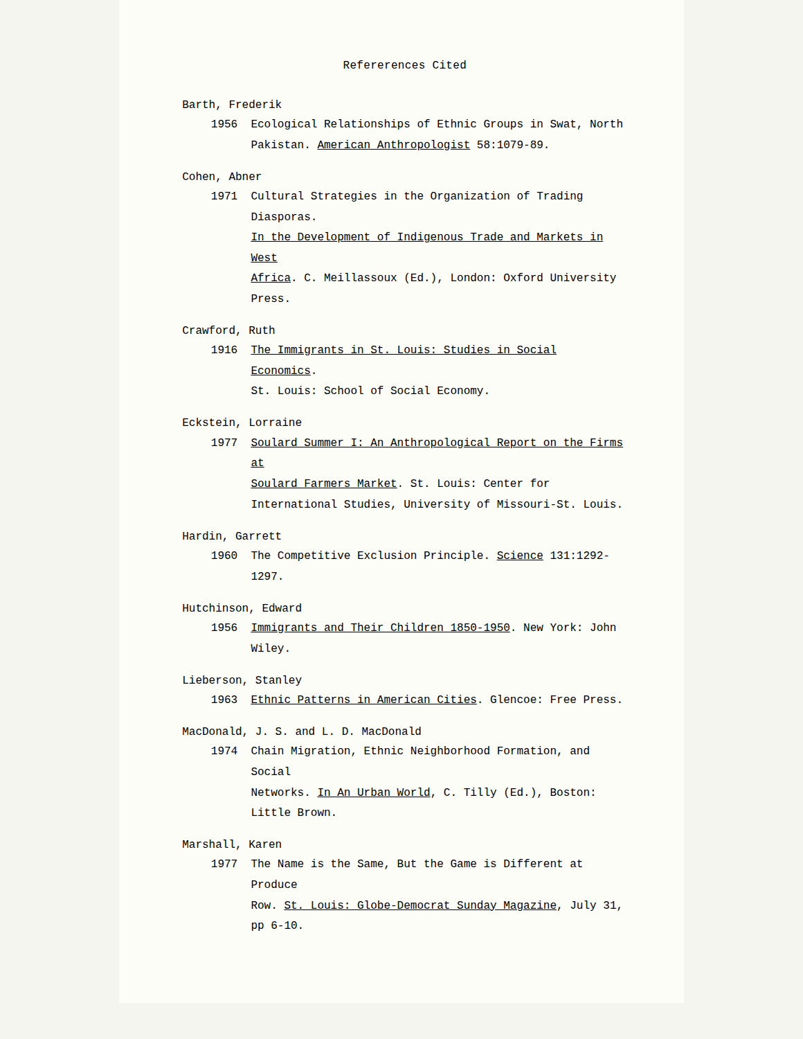Refererences Cited
Barth, Frederik
1956
Ecological Relationships of Ethnic Groups in Swat, North
Pakistan. American Anthropologist 58:1079-89.
Cohen, Abner
1971
Cultural Strategies in the Organization of Trading Diasporas.
In the Development of Indigenous Trade and Markets in West
Africa. C. Meillassoux (Ed.), London: Oxford University Press.
Crawford, Ruth
1916
The Immigrants in St. Louis: Studies in Social Economics.
St. Louis: School of Social Economy.
Eckstein, Lorraine
1977
Soulard Summer I: An Anthropological Report on the Firms at
Soulard Farmers Market. St. Louis: Center for
International Studies, University of Missouri-St. Louis.
Hardin, Garrett
1960
The Competitive Exclusion Principle. Science 131:1292-1297.
Hutchinson, Edward
1956
Immigrants and Their Children 1850-1950. New York: John
Wiley.
Lieberson, Stanley
1963
Ethnic Patterns in American Cities. Glencoe: Free Press.
MacDonald, J. S. and L. D. MacDonald
1974
Chain Migration, Ethnic Neighborhood Formation, and Social
Networks. In An Urban World, C. Tilly (Ed.), Boston:
Little Brown.
Marshall, Karen
1977
The Name is the Same, But the Game is Different at Produce
Row. St. Louis: Globe-Democrat Sunday Magazine, July 31, pp 6-10.